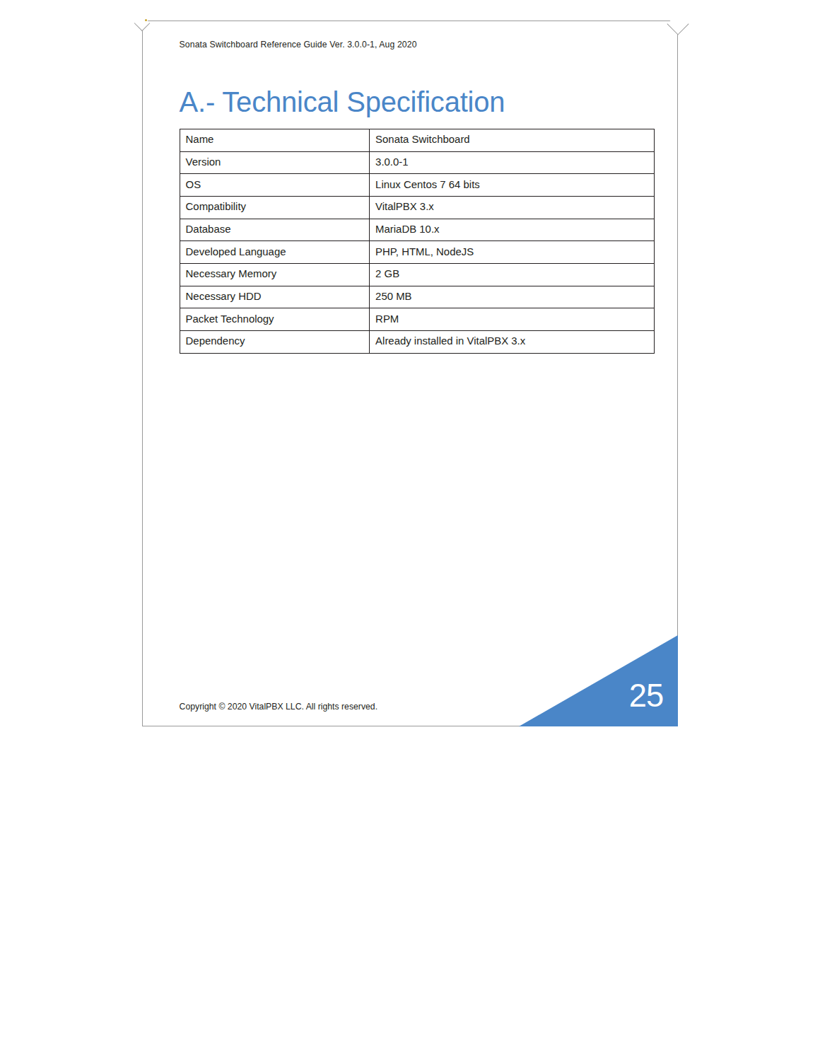Sonata Switchboard Reference Guide Ver. 3.0.0-1, Aug 2020
A.- Technical Specification
| Name | Sonata Switchboard |
| Version | 3.0.0-1 |
| OS | Linux Centos 7 64 bits |
| Compatibility | VitalPBX 3.x |
| Database | MariaDB 10.x |
| Developed Language | PHP, HTML, NodeJS |
| Necessary Memory | 2 GB |
| Necessary HDD | 250 MB |
| Packet Technology | RPM |
| Dependency | Already installed in VitalPBX 3.x |
Copyright © 2020 VitalPBX LLC. All rights reserved.
25